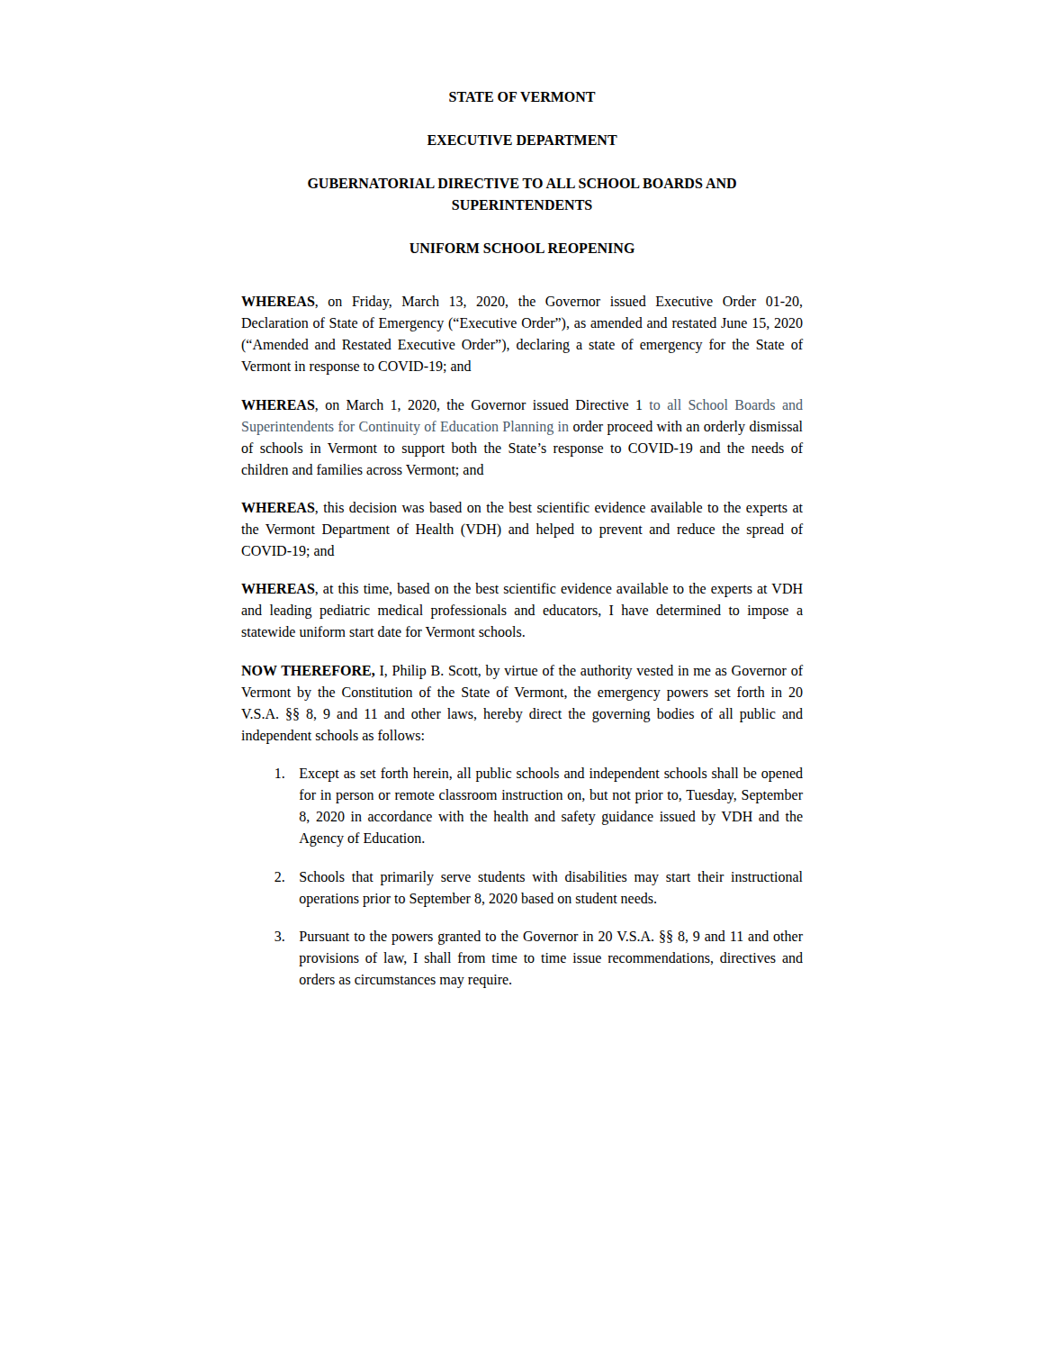STATE OF VERMONT
EXECUTIVE DEPARTMENT
GUBERNATORIAL DIRECTIVE TO ALL SCHOOL BOARDS AND SUPERINTENDENTS
UNIFORM SCHOOL REOPENING
WHEREAS, on Friday, March 13, 2020, the Governor issued Executive Order 01-20, Declaration of State of Emergency (“Executive Order”), as amended and restated June 15, 2020 (“Amended and Restated Executive Order”), declaring a state of emergency for the State of Vermont in response to COVID-19; and
WHEREAS, on March 1, 2020, the Governor issued Directive 1 to all School Boards and Superintendents for Continuity of Education Planning in order proceed with an orderly dismissal of schools in Vermont to support both the State’s response to COVID-19 and the needs of children and families across Vermont; and
WHEREAS, this decision was based on the best scientific evidence available to the experts at the Vermont Department of Health (VDH) and helped to prevent and reduce the spread of COVID-19; and
WHEREAS, at this time, based on the best scientific evidence available to the experts at VDH and leading pediatric medical professionals and educators, I have determined to impose a statewide uniform start date for Vermont schools.
NOW THEREFORE, I, Philip B. Scott, by virtue of the authority vested in me as Governor of Vermont by the Constitution of the State of Vermont, the emergency powers set forth in 20 V.S.A. §§ 8, 9 and 11 and other laws, hereby direct the governing bodies of all public and independent schools as follows:
Except as set forth herein, all public schools and independent schools shall be opened for in person or remote classroom instruction on, but not prior to, Tuesday, September 8, 2020 in accordance with the health and safety guidance issued by VDH and the Agency of Education.
Schools that primarily serve students with disabilities may start their instructional operations prior to September 8, 2020 based on student needs.
Pursuant to the powers granted to the Governor in 20 V.S.A. §§ 8, 9 and 11 and other provisions of law, I shall from time to time issue recommendations, directives and orders as circumstances may require.